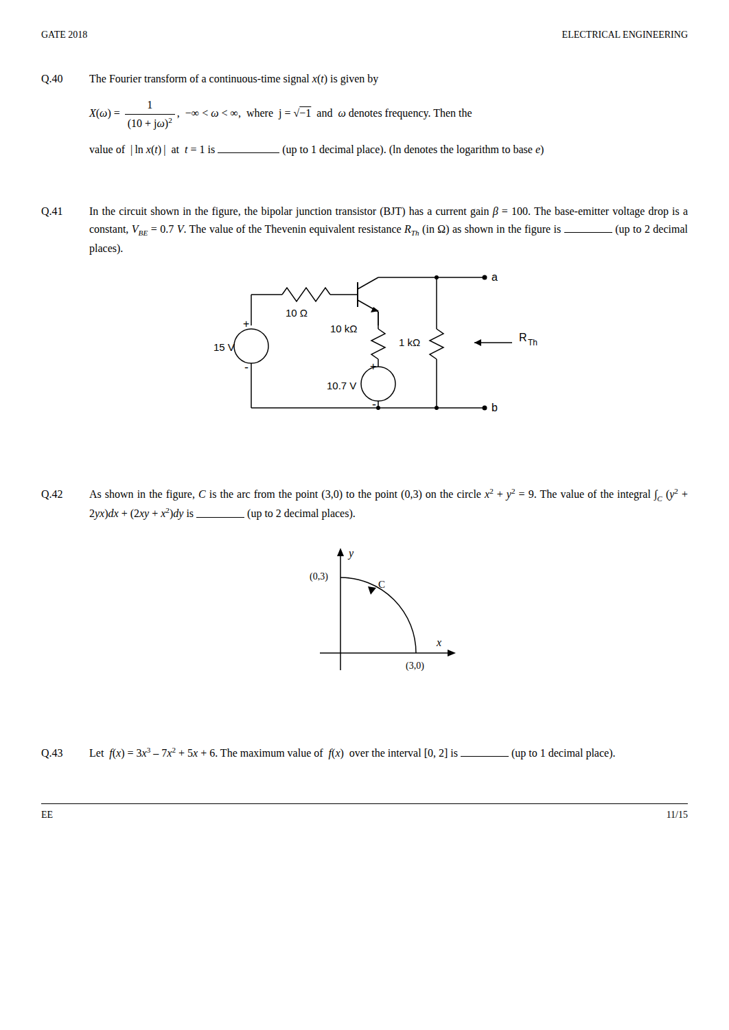GATE 2018 ELECTRICAL ENGINEERING
Q.40
The Fourier transform of a continuous-time signal x(t) is given by
X(ω) = 1 (10 + jω)2 , −∞ < ω < ∞, where j = √−1 and ω denotes frequency. Then the
value of | ln x(t) | at t = 1 is (up to 1 decimal place). (ln denotes the logarithm to base e)
Q.41
In the circuit shown in the figure, the bipolar junction transistor (BJT) has a current gain β = 100. The base-emitter voltage drop is a constant, VBE = 0.7 V. The value of the Thevenin equivalent resistance RTh (in Ω) as shown in the figure is (up to 2 decimal places).
10 Ω 10 kΩ + - 15 V + - 10.7 V 1 kΩ a b R Th
Q.42
As shown in the figure, C is the arc from the point (3,0) to the point (0,3) on the circle x2 + y2 = 9. The value of the integral ∫C (y2 + 2yx)dx + (2xy + x2)dy is (up to 2 decimal places).
y x C (0,3) (3,0)
Q.43
Let f(x) = 3x3 – 7x2 + 5x + 6. The maximum value of f(x) over the interval [0, 2] is (up to 1 decimal place).
EE 11/15